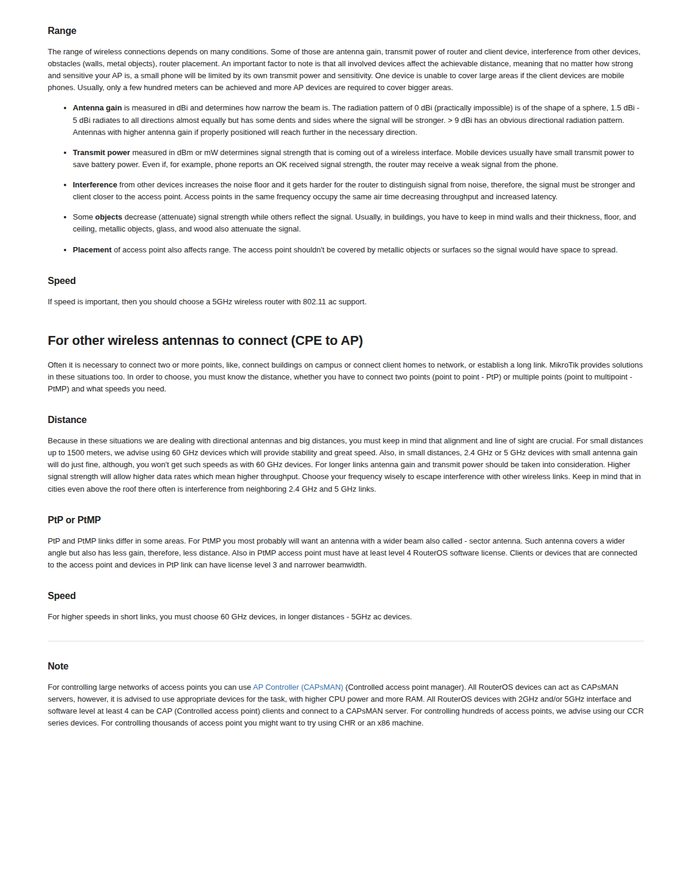Range
The range of wireless connections depends on many conditions. Some of those are antenna gain, transmit power of router and client device, interference from other devices, obstacles (walls, metal objects), router placement. An important factor to note is that all involved devices affect the achievable distance, meaning that no matter how strong and sensitive your AP is, a small phone will be limited by its own transmit power and sensitivity. One device is unable to cover large areas if the client devices are mobile phones. Usually, only a few hundred meters can be achieved and more AP devices are required to cover bigger areas.
Antenna gain is measured in dBi and determines how narrow the beam is. The radiation pattern of 0 dBi (practically impossible) is of the shape of a sphere, 1.5 dBi - 5 dBi radiates to all directions almost equally but has some dents and sides where the signal will be stronger. > 9 dBi has an obvious directional radiation pattern. Antennas with higher antenna gain if properly positioned will reach further in the necessary direction.
Transmit power measured in dBm or mW determines signal strength that is coming out of a wireless interface. Mobile devices usually have small transmit power to save battery power. Even if, for example, phone reports an OK received signal strength, the router may receive a weak signal from the phone.
Interference from other devices increases the noise floor and it gets harder for the router to distinguish signal from noise, therefore, the signal must be stronger and client closer to the access point. Access points in the same frequency occupy the same air time decreasing throughput and increased latency.
Some objects decrease (attenuate) signal strength while others reflect the signal. Usually, in buildings, you have to keep in mind walls and their thickness, floor, and ceiling, metallic objects, glass, and wood also attenuate the signal.
Placement of access point also affects range. The access point shouldn't be covered by metallic objects or surfaces so the signal would have space to spread.
Speed
If speed is important, then you should choose a 5GHz wireless router with 802.11 ac support.
For other wireless antennas to connect (CPE to AP)
Often it is necessary to connect two or more points, like, connect buildings on campus or connect client homes to network, or establish a long link. MikroTik provides solutions in these situations too. In order to choose, you must know the distance, whether you have to connect two points (point to point - PtP) or multiple points (point to multipoint - PtMP) and what speeds you need.
Distance
Because in these situations we are dealing with directional antennas and big distances, you must keep in mind that alignment and line of sight are crucial. For small distances up to 1500 meters, we advise using 60 GHz devices which will provide stability and great speed. Also, in small distances, 2.4 GHz or 5 GHz devices with small antenna gain will do just fine, although, you won't get such speeds as with 60 GHz devices. For longer links antenna gain and transmit power should be taken into consideration. Higher signal strength will allow higher data rates which mean higher throughput. Choose your frequency wisely to escape interference with other wireless links. Keep in mind that in cities even above the roof there often is interference from neighboring 2.4 GHz and 5 GHz links.
PtP or PtMP
PtP and PtMP links differ in some areas. For PtMP you most probably will want an antenna with a wider beam also called - sector antenna. Such antenna covers a wider angle but also has less gain, therefore, less distance. Also in PtMP access point must have at least level 4 RouterOS software license. Clients or devices that are connected to the access point and devices in PtP link can have license level 3 and narrower beamwidth.
Speed
For higher speeds in short links, you must choose 60 GHz devices, in longer distances - 5GHz ac devices.
Note
For controlling large networks of access points you can use AP Controller (CAPsMAN) (Controlled access point manager). All RouterOS devices can act as CAPsMAN servers, however, it is advised to use appropriate devices for the task, with higher CPU power and more RAM. All RouterOS devices with 2GHz and/or 5GHz interface and software level at least 4 can be CAP (Controlled access point) clients and connect to a CAPsMAN server. For controlling hundreds of access points, we advise using our CCR series devices. For controlling thousands of access point you might want to try using CHR or an x86 machine.